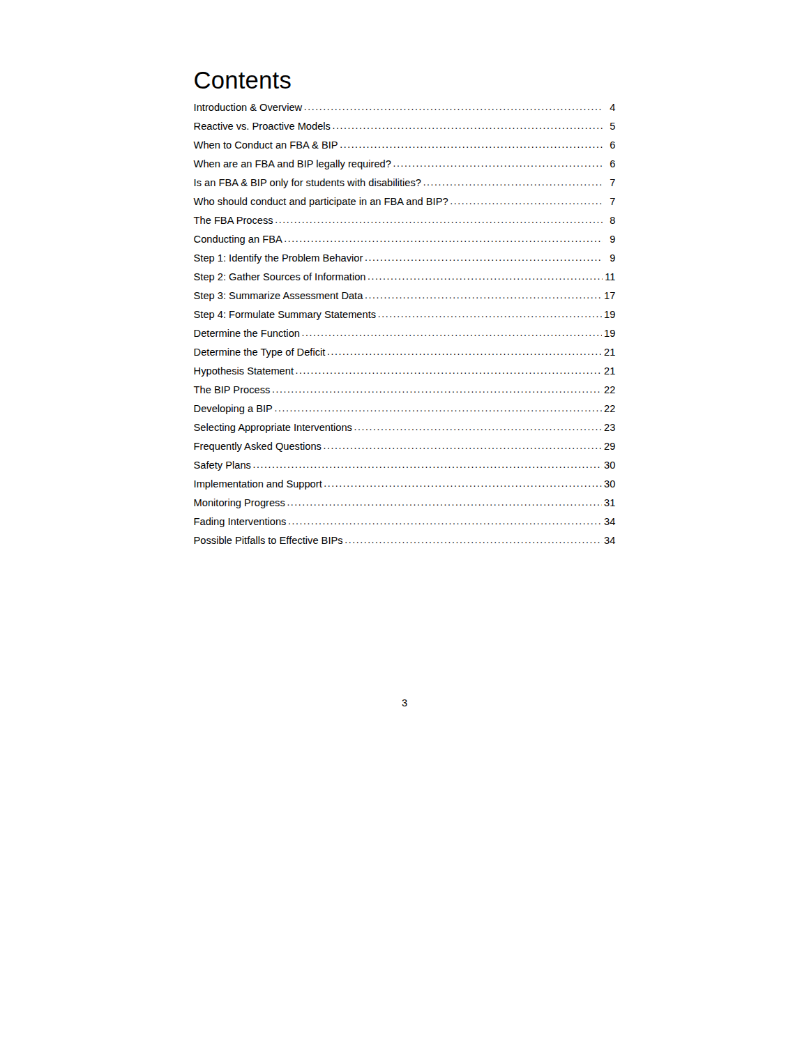Contents
Introduction & Overview ........................................................................................................................... 4
Reactive vs. Proactive Models ....................................................................................................................... 5
When to Conduct an FBA & BIP ..................................................................................................................... 6
When are an FBA and BIP legally required? ............................................................................................. 6
Is an FBA & BIP only for students with disabilities? ..................................................................................... 7
Who should conduct and participate in an FBA and BIP? ......................................................................... 7
The FBA Process ......................................................................................................................................... 8
Conducting an FBA ..................................................................................................................................... 9
Step 1: Identify the Problem Behavior ................................................................................................... 9
Step 2: Gather Sources of Information ................................................................................................. 11
Step 3: Summarize Assessment Data ................................................................................................... 17
Step 4: Formulate Summary Statements ............................................................................................. 19
Determine the Function ............................................................................................................................. 19
Determine the Type of Deficit ..................................................................................................................... 21
Hypothesis Statement ................................................................................................................................. 21
The BIP Process ......................................................................................................................................... 22
Developing a BIP ....................................................................................................................................... 22
Selecting Appropriate Interventions ......................................................................................................... 23
Frequently Asked Questions ......................................................................................................................... 29
Safety Plans ................................................................................................................................................. 30
Implementation and Support ....................................................................................................................... 30
Monitoring Progress ................................................................................................................................... 31
Fading Interventions ................................................................................................................................... 34
Possible Pitfalls to Effective BIPs ................................................................................................................. 34
3